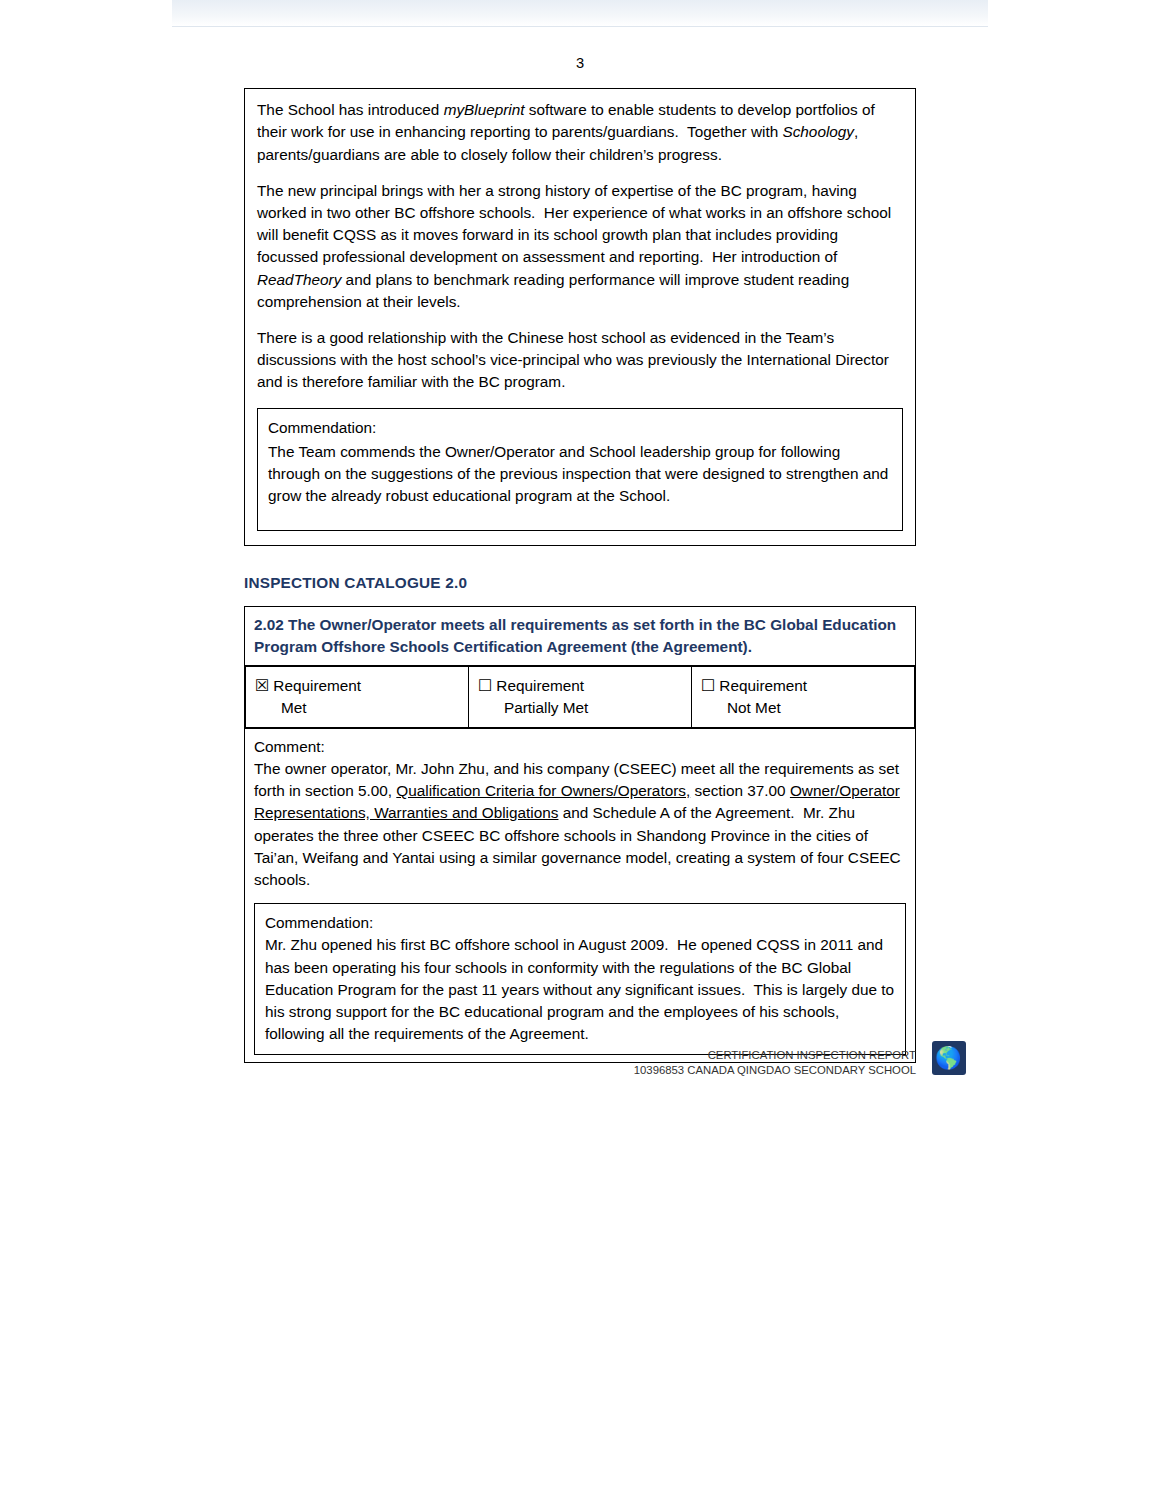3
The School has introduced myBlueprint software to enable students to develop portfolios of their work for use in enhancing reporting to parents/guardians. Together with Schoology, parents/guardians are able to closely follow their children’s progress.
The new principal brings with her a strong history of expertise of the BC program, having worked in two other BC offshore schools. Her experience of what works in an offshore school will benefit CQSS as it moves forward in its school growth plan that includes providing focussed professional development on assessment and reporting. Her introduction of ReadTheory and plans to benchmark reading performance will improve student reading comprehension at their levels.
There is a good relationship with the Chinese host school as evidenced in the Team’s discussions with the host school’s vice-principal who was previously the International Director and is therefore familiar with the BC program.
Commendation:
The Team commends the Owner/Operator and School leadership group for following through on the suggestions of the previous inspection that were designed to strengthen and grow the already robust educational program at the School.
INSPECTION CATALOGUE 2.0
| 2.02 The Owner/Operator meets all requirements as set forth in the BC Global Education Program Offshore Schools Certification Agreement (the Agreement). |
| / ☒ Requirement Met / ☐ Requirement Partially Met / ☐ Requirement Not Met / |
| Comment: The owner operator, Mr. John Zhu, and his company (CSEEC) meet all the requirements as set forth in section 5.00, Qualification Criteria for Owners/Operators, section 37.00 Owner/Operator Representations, Warranties and Obligations and Schedule A of the Agreement. Mr. Zhu operates the three other CSEEC BC offshore schools in Shandong Province in the cities of Tai’an, Weifang and Yantai using a similar governance model, creating a system of four CSEEC schools. Commendation: Mr. Zhu opened his first BC offshore school in August 2009. He opened CQSS in 2011 and has been operating his four schools in conformity with the regulations of the BC Global Education Program for the past 11 years without any significant issues. This is largely due to his strong support for the BC educational program and the employees of his schools, following all the requirements of the Agreement. |
CERTIFICATION INSPECTION REPORT
10396853 CANADA QINGDAO SECONDARY SCHOOL
🌎